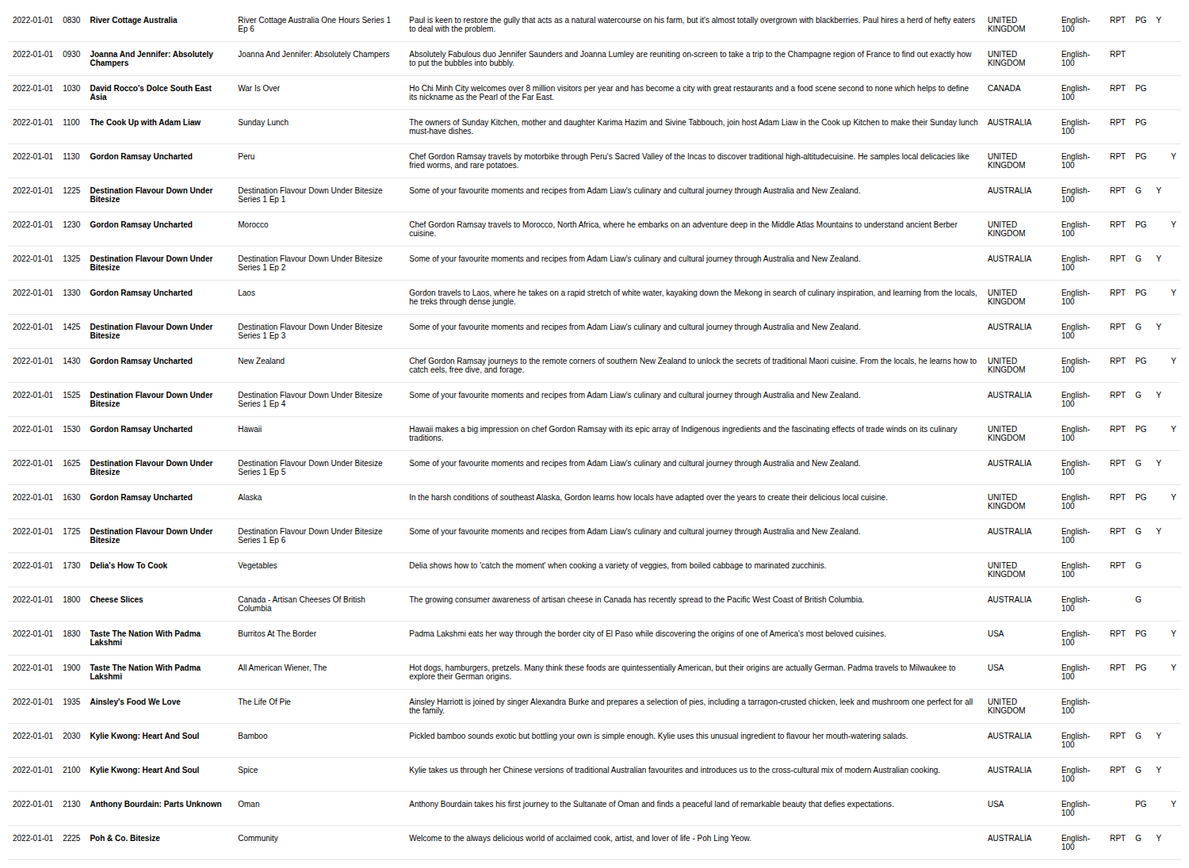| 2022-01-01 | 0830 | River Cottage Australia | River Cottage Australia One Hours Series 1 Ep 6 | Paul is keen to restore the gully that acts as a natural watercourse on his farm, but it's almost totally overgrown with blackberries. Paul hires a herd of hefty eaters to deal with the problem. | UNITED KINGDOM | English-100 | RPT | PG | Y | |
| 2022-01-01 | 0930 | Joanna And Jennifer: Absolutely Champers | Joanna And Jennifer: Absolutely Champers | Absolutely Fabulous duo Jennifer Saunders and Joanna Lumley are reuniting on-screen to take a trip to the Champagne region of France to find out exactly how to put the bubbles into bubbly. | UNITED KINGDOM | English-100 | RPT | | | |
| 2022-01-01 | 1030 | David Rocco's Dolce South East Asia | War Is Over | Ho Chi Minh City welcomes over 8 million visitors per year and has become a city with great restaurants and a food scene second to none which helps to define its nickname as the Pearl of the Far East. | CANADA | English-100 | RPT | PG | | |
| 2022-01-01 | 1100 | The Cook Up with Adam Liaw | Sunday Lunch | The owners of Sunday Kitchen, mother and daughter Karima Hazim and Sivine Tabbouch, join host Adam Liaw in the Cook up Kitchen to make their Sunday lunch must-have dishes. | AUSTRALIA | English-100 | RPT | PG | | |
| 2022-01-01 | 1130 | Gordon Ramsay Uncharted | Peru | Chef Gordon Ramsay travels by motorbike through Peru's Sacred Valley of the Incas to discover traditional high-altitudecuisine. He samples local delicacies like fried worms, and rare potatoes. | UNITED KINGDOM | English-100 | RPT | PG | | Y |
| 2022-01-01 | 1225 | Destination Flavour Down Under Bitesize | Destination Flavour Down Under Bitesize Series 1 Ep 1 | Some of your favourite moments and recipes from Adam Liaw's culinary and cultural journey through Australia and New Zealand. | AUSTRALIA | English-100 | RPT | G | Y | |
| 2022-01-01 | 1230 | Gordon Ramsay Uncharted | Morocco | Chef Gordon Ramsay travels to Morocco, North Africa, where he embarks on an adventure deep in the Middle Atlas Mountains to understand ancient Berber cuisine. | UNITED KINGDOM | English-100 | RPT | PG | | Y |
| 2022-01-01 | 1325 | Destination Flavour Down Under Bitesize | Destination Flavour Down Under Bitesize Series 1 Ep 2 | Some of your favourite moments and recipes from Adam Liaw's culinary and cultural journey through Australia and New Zealand. | AUSTRALIA | English-100 | RPT | G | Y | |
| 2022-01-01 | 1330 | Gordon Ramsay Uncharted | Laos | Gordon travels to Laos, where he takes on a rapid stretch of white water, kayaking down the Mekong in search of culinary inspiration, and learning from the locals, he treks through dense jungle. | UNITED KINGDOM | English-100 | RPT | PG | | Y |
| 2022-01-01 | 1425 | Destination Flavour Down Under Bitesize | Destination Flavour Down Under Bitesize Series 1 Ep 3 | Some of your favourite moments and recipes from Adam Liaw's culinary and cultural journey through Australia and New Zealand. | AUSTRALIA | English-100 | RPT | G | Y | |
| 2022-01-01 | 1430 | Gordon Ramsay Uncharted | New Zealand | Chef Gordon Ramsay journeys to the remote corners of southern New Zealand to unlock the secrets of traditional Maori cuisine. From the locals, he learns how to catch eels, free dive, and forage. | UNITED KINGDOM | English-100 | RPT | PG | | Y |
| 2022-01-01 | 1525 | Destination Flavour Down Under Bitesize | Destination Flavour Down Under Bitesize Series 1 Ep 4 | Some of your favourite moments and recipes from Adam Liaw's culinary and cultural journey through Australia and New Zealand. | AUSTRALIA | English-100 | RPT | G | Y | |
| 2022-01-01 | 1530 | Gordon Ramsay Uncharted | Hawaii | Hawaii makes a big impression on chef Gordon Ramsay with its epic array of Indigenous ingredients and the fascinating effects of trade winds on its culinary traditions. | UNITED KINGDOM | English-100 | RPT | PG | | Y |
| 2022-01-01 | 1625 | Destination Flavour Down Under Bitesize | Destination Flavour Down Under Bitesize Series 1 Ep 5 | Some of your favourite moments and recipes from Adam Liaw's culinary and cultural journey through Australia and New Zealand. | AUSTRALIA | English-100 | RPT | G | Y | |
| 2022-01-01 | 1630 | Gordon Ramsay Uncharted | Alaska | In the harsh conditions of southeast Alaska, Gordon learns how locals have adapted over the years to create their delicious local cuisine. | UNITED KINGDOM | English-100 | RPT | PG | | Y |
| 2022-01-01 | 1725 | Destination Flavour Down Under Bitesize | Destination Flavour Down Under Bitesize Series 1 Ep 6 | Some of your favourite moments and recipes from Adam Liaw's culinary and cultural journey through Australia and New Zealand. | AUSTRALIA | English-100 | RPT | G | Y | |
| 2022-01-01 | 1730 | Delia's How To Cook | Vegetables | Delia shows how to 'catch the moment' when cooking a variety of veggies, from boiled cabbage to marinated zucchinis. | UNITED KINGDOM | English-100 | RPT | G | | |
| 2022-01-01 | 1800 | Cheese Slices | Canada - Artisan Cheeses Of British Columbia | The growing consumer awareness of artisan cheese in Canada has recently spread to the Pacific West Coast of British Columbia. | AUSTRALIA | English-100 | | G | | |
| 2022-01-01 | 1830 | Taste The Nation With Padma Lakshmi | Burritos At The Border | Padma Lakshmi eats her way through the border city of El Paso while discovering the origins of one of America's most beloved cuisines. | USA | English-100 | RPT | PG | | Y |
| 2022-01-01 | 1900 | Taste The Nation With Padma Lakshmi | All American Wiener, The | Hot dogs, hamburgers, pretzels. Many think these foods are quintessentially American, but their origins are actually German. Padma travels to Milwaukee to explore their German origins. | USA | English-100 | RPT | PG | | Y |
| 2022-01-01 | 1935 | Ainsley's Food We Love | The Life Of Pie | Ainsley Harriott is joined by singer Alexandra Burke and prepares a selection of pies, including a tarragon-crusted chicken, leek and mushroom one perfect for all the family. | UNITED KINGDOM | English-100 | | | | |
| 2022-01-01 | 2030 | Kylie Kwong: Heart And Soul | Bamboo | Pickled bamboo sounds exotic but bottling your own is simple enough. Kylie uses this unusual ingredient to flavour her mouth-watering salads. | AUSTRALIA | English-100 | RPT | G | Y | |
| 2022-01-01 | 2100 | Kylie Kwong: Heart And Soul | Spice | Kylie takes us through her Chinese versions of traditional Australian favourites and introduces us to the cross-cultural mix of modern Australian cooking. | AUSTRALIA | English-100 | RPT | G | Y | |
| 2022-01-01 | 2130 | Anthony Bourdain: Parts Unknown | Oman | Anthony Bourdain takes his first journey to the Sultanate of Oman and finds a peaceful land of remarkable beauty that defies expectations. | USA | English-100 | | PG | | Y |
| 2022-01-01 | 2225 | Poh & Co. Bitesize | Community | Welcome to the always delicious world of acclaimed cook, artist, and lover of life - Poh Ling Yeow. | AUSTRALIA | English-100 | RPT | G | Y | |